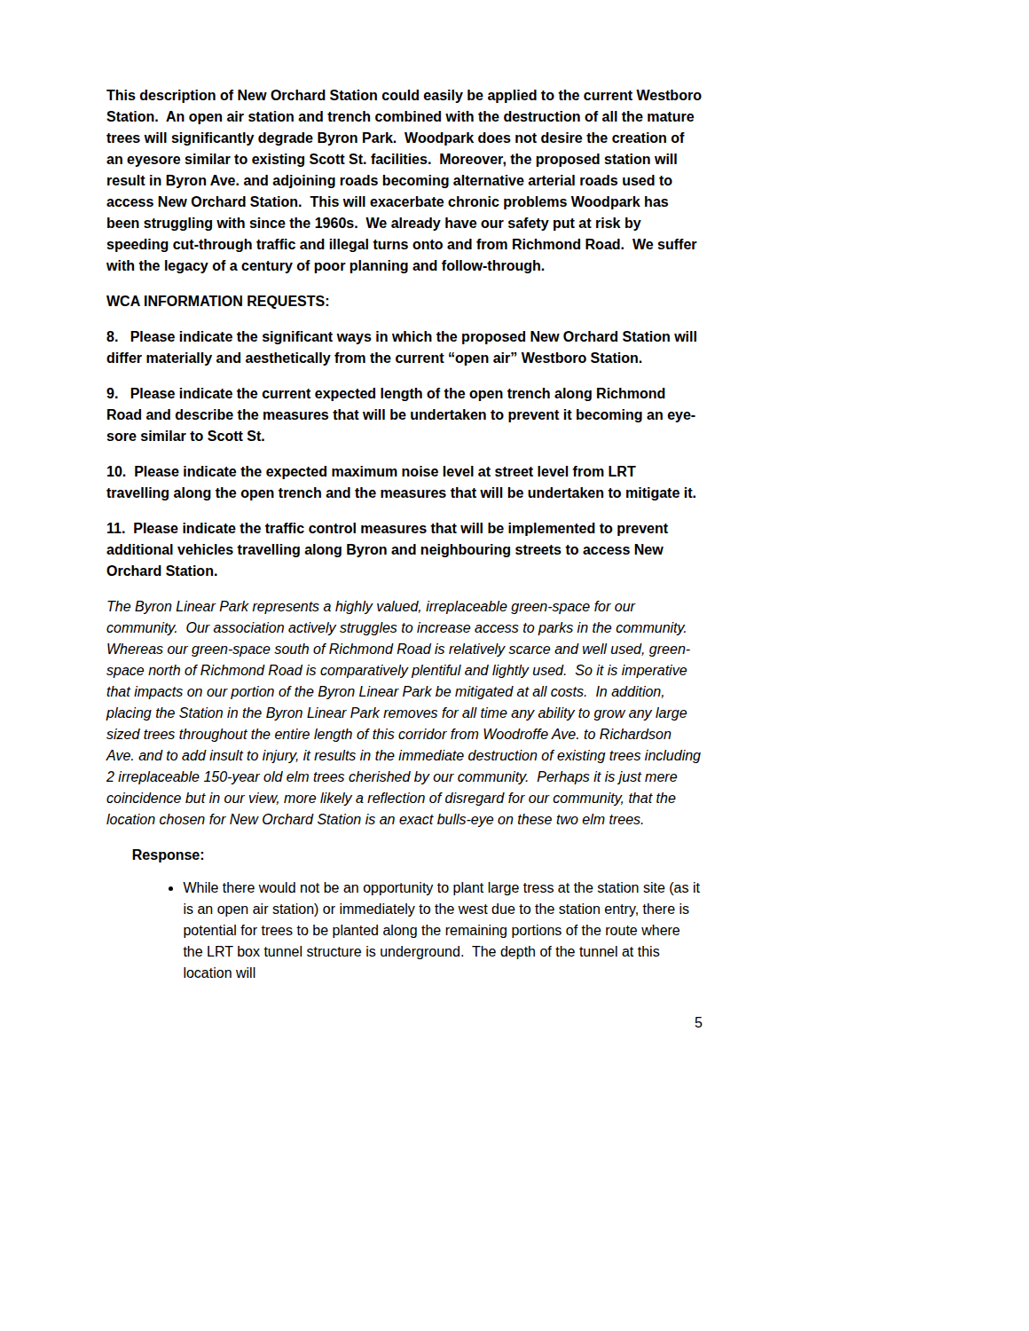This description of New Orchard Station could easily be applied to the current Westboro Station. An open air station and trench combined with the destruction of all the mature trees will significantly degrade Byron Park. Woodpark does not desire the creation of an eyesore similar to existing Scott St. facilities. Moreover, the proposed station will result in Byron Ave. and adjoining roads becoming alternative arterial roads used to access New Orchard Station. This will exacerbate chronic problems Woodpark has been struggling with since the 1960s. We already have our safety put at risk by speeding cut-through traffic and illegal turns onto and from Richmond Road. We suffer with the legacy of a century of poor planning and follow-through.
WCA INFORMATION REQUESTS:
8. Please indicate the significant ways in which the proposed New Orchard Station will differ materially and aesthetically from the current “open air” Westboro Station.
9. Please indicate the current expected length of the open trench along Richmond Road and describe the measures that will be undertaken to prevent it becoming an eye-sore similar to Scott St.
10. Please indicate the expected maximum noise level at street level from LRT travelling along the open trench and the measures that will be undertaken to mitigate it.
11. Please indicate the traffic control measures that will be implemented to prevent additional vehicles travelling along Byron and neighbouring streets to access New Orchard Station.
The Byron Linear Park represents a highly valued, irreplaceable green-space for our community. Our association actively struggles to increase access to parks in the community. Whereas our green-space south of Richmond Road is relatively scarce and well used, green-space north of Richmond Road is comparatively plentiful and lightly used. So it is imperative that impacts on our portion of the Byron Linear Park be mitigated at all costs. In addition, placing the Station in the Byron Linear Park removes for all time any ability to grow any large sized trees throughout the entire length of this corridor from Woodroffe Ave. to Richardson Ave. and to add insult to injury, it results in the immediate destruction of existing trees including 2 irreplaceable 150-year old elm trees cherished by our community. Perhaps it is just mere coincidence but in our view, more likely a reflection of disregard for our community, that the location chosen for New Orchard Station is an exact bulls-eye on these two elm trees.
Response:
While there would not be an opportunity to plant large tress at the station site (as it is an open air station) or immediately to the west due to the station entry, there is potential for trees to be planted along the remaining portions of the route where the LRT box tunnel structure is underground. The depth of the tunnel at this location will
5